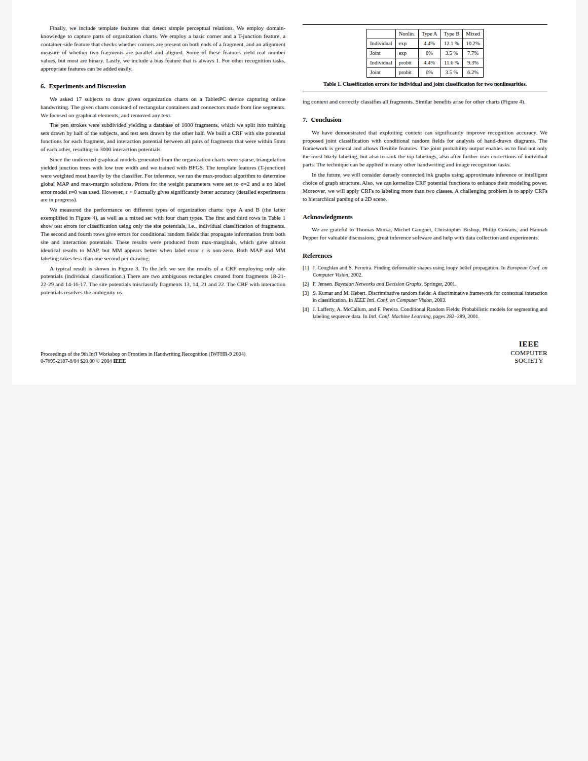Finally, we include template features that detect simple perceptual relations. We employ domain-knowledge to capture parts of organization charts. We employ a basic corner and a T-junction feature, a container-side feature that checks whether corners are present on both ends of a fragment, and an alignment measure of whether two fragments are parallel and aligned. Some of these features yield real number values, but most are binary. Lastly, we include a bias feature that is always 1. For other recognition tasks, appropriate features can be added easily.
6. Experiments and Discussion
We asked 17 subjects to draw given organization charts on a TabletPC device capturing online handwriting. The given charts consisted of rectangular containers and connectors made from line segments. We focused on graphical elements, and removed any text.
The pen strokes were subdivided yielding a database of 1000 fragments, which we split into training sets drawn by half of the subjects, and test sets drawn by the other half. We built a CRF with site potential functions for each fragment, and interaction potential between all pairs of fragments that were within 5mm of each other, resulting in 3000 interaction potentials.
Since the undirected graphical models generated from the organization charts were sparse, triangulation yielded junction trees with low tree width and we trained with BFGS. The template features (T-junction) were weighted most heavily by the classifier. For inference, we ran the max-product algorithm to determine global MAP and max-margin solutions. Priors for the weight parameters were set to σ=2 and a no label error model ε=0 was used. However, ε > 0 actually gives significantly better accuracy (detailed experiments are in progress).
We measured the performance on different types of organization charts: type A and B (the latter exemplified in Figure 4), as well as a mixed set with four chart types. The first and third rows in Table 1 show test errors for classification using only the site potentials, i.e., individual classification of fragments. The second and fourth rows give errors for conditional random fields that propagate information from both site and interaction potentials. These results were produced from max-marginals, which gave almost identical results to MAP, but MM appears better when label error ε is non-zero. Both MAP and MM labeling takes less than one second per drawing.
A typical result is shown in Figure 3. To the left we see the results of a CRF employing only site potentials (individual classification.) There are two ambiguous rectangles created from fragments 18-21-22-29 and 14-16-17. The site potentials misclassify fragments 13, 14, 21 and 22. The CRF with interaction potentials resolves the ambiguity us-
| | Nonlin. | Type A | Type B | Mixed |
| --- | --- | --- | --- | --- |
| Individual | exp | 4.4% | 12.1 % | 10.2% |
| Joint | exp | 0% | 3.5 % | 7.7% |
| Individual | probit | 4.4% | 11.6 % | 9.3% |
| Joint | probit | 0% | 3.5 % | 6.2% |
Table 1. Classification errors for individual and joint classification for two nonlinearities.
ing context and correctly classifies all fragments. Similar benefits arise for other charts (Figure 4).
7. Conclusion
We have demonstrated that exploiting context can significantly improve recognition accuracy. We proposed joint classification with conditional random fields for analysis of hand-drawn diagrams. The framework is general and allows flexible features. The joint probability output enables us to find not only the most likely labeling, but also to rank the top labelings, also after further user corrections of individual parts. The technique can be applied in many other handwriting and image recognition tasks.
In the future, we will consider densely connected ink graphs using approximate inference or intelligent choice of graph structure. Also, we can kernelize CRF potential functions to enhance their modeling power. Moreover, we will apply CRFs to labeling more than two classes. A challenging problem is to apply CRFs to hierarchical parsing of a 2D scene.
Acknowledgments
We are grateful to Thomas Minka, Michel Gangnet, Christopher Bishop, Philip Cowans, and Hannah Pepper for valuable discussions, great inference software and help with data collection and experiments.
References
[1] J. Coughlan and S. Ferreira. Finding deformable shapes using loopy belief propagation. In European Conf. on Computer Vision, 2002.
[2] F. Jensen. Bayesian Networks and Decision Graphs. Springer, 2001.
[3] S. Kumar and M. Hebert. Discriminative random fields: A discriminative framework for contextual interaction in classification. In IEEE Intl. Conf. on Computer Vision, 2003.
[4] J. Lafferty, A. McCallum, and F. Pereira. Conditional Random Fields: Probabilistic models for segmenting and labeling sequence data. In Intl. Conf. Machine Learning, pages 282–289, 2001.
Proceedings of the 9th Int'l Workshop on Frontiers in Handwriting Recognition (IWFHR-9 2004)
0-7695-2187-8/04 $20.00 © 2004 IEEE
IEEE COMPUTER SOCIETY